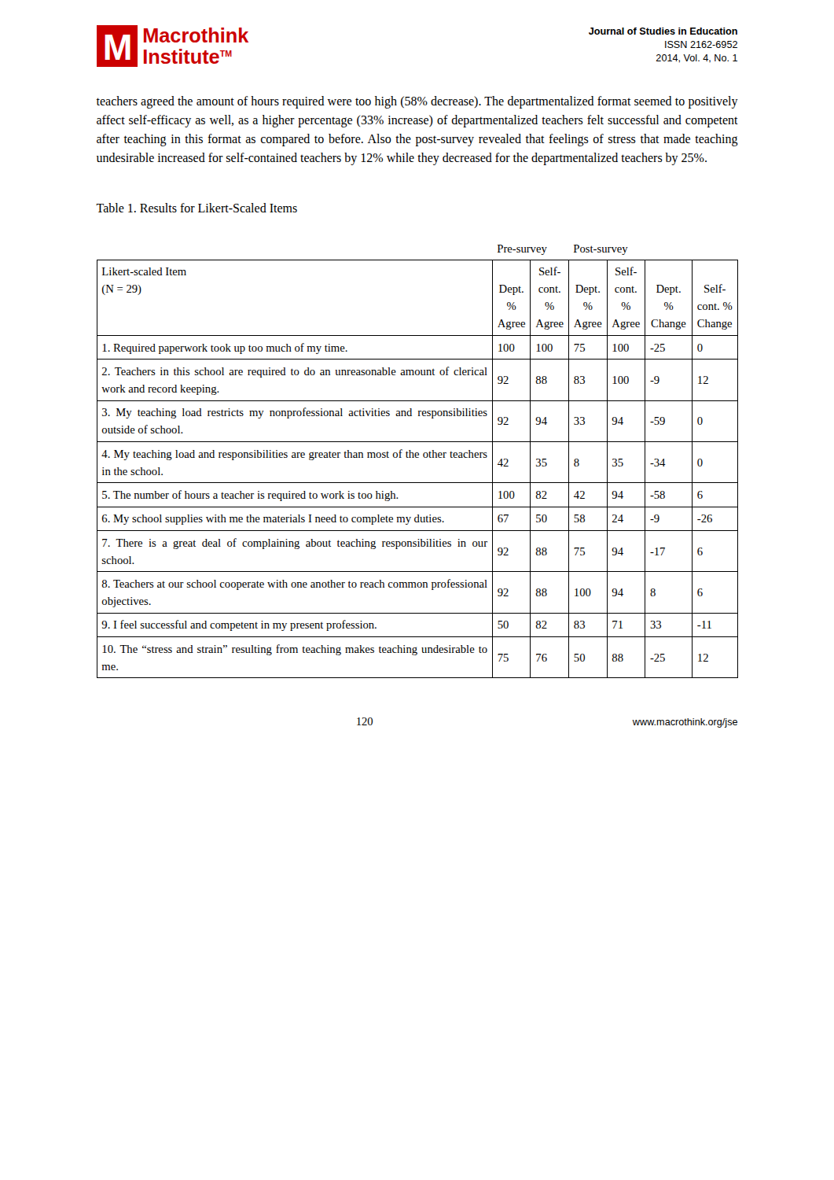M Macrothink
InstituteTM
Journal of Studies in Education
ISSN 2162-6952
2014, Vol. 4, No. 1
teachers agreed the amount of hours required were too high (58% decrease). The departmentalized format seemed to positively affect self-efficacy as well, as a higher percentage (33% increase) of departmentalized teachers felt successful and competent after teaching in this format as compared to before. Also the post-survey revealed that feelings of stress that made teaching undesirable increased for self-contained teachers by 12% while they decreased for the departmentalized teachers by 25%.
Table 1. Results for Likert-Scaled Items
| | Pre-survey | Post-survey | | |
| --- | --- | --- | --- | --- |
| Likert-scaled Item (N = 29) | Dept. % Agree | Self- cont. % Agree | Dept. % Agree | Self- cont. % Agree | Dept. % Change | Self- cont. % Change |
| 1. Required paperwork took up too much of my time. | 100 | 100 | 75 | 100 | -25 | 0 |
| 2. Teachers in this school are required to do an unreasonable amount of clerical work and record keeping. | 92 | 88 | 83 | 100 | -9 | 12 |
| 3. My teaching load restricts my nonprofessional activities and responsibilities outside of school. | 92 | 94 | 33 | 94 | -59 | 0 |
| 4. My teaching load and responsibilities are greater than most of the other teachers in the school. | 42 | 35 | 8 | 35 | -34 | 0 |
| 5. The number of hours a teacher is required to work is too high. | 100 | 82 | 42 | 94 | -58 | 6 |
| 6. My school supplies with me the materials I need to complete my duties. | 67 | 50 | 58 | 24 | -9 | -26 |
| 7. There is a great deal of complaining about teaching responsibilities in our school. | 92 | 88 | 75 | 94 | -17 | 6 |
| 8. Teachers at our school cooperate with one another to reach common professional objectives. | 92 | 88 | 100 | 94 | 8 | 6 |
| 9. I feel successful and competent in my present profession. | 50 | 82 | 83 | 71 | 33 | -11 |
| 10. The “stress and strain” resulting from teaching makes teaching undesirable to me. | 75 | 76 | 50 | 88 | -25 | 12 |
120 www.macrothink.org/jse